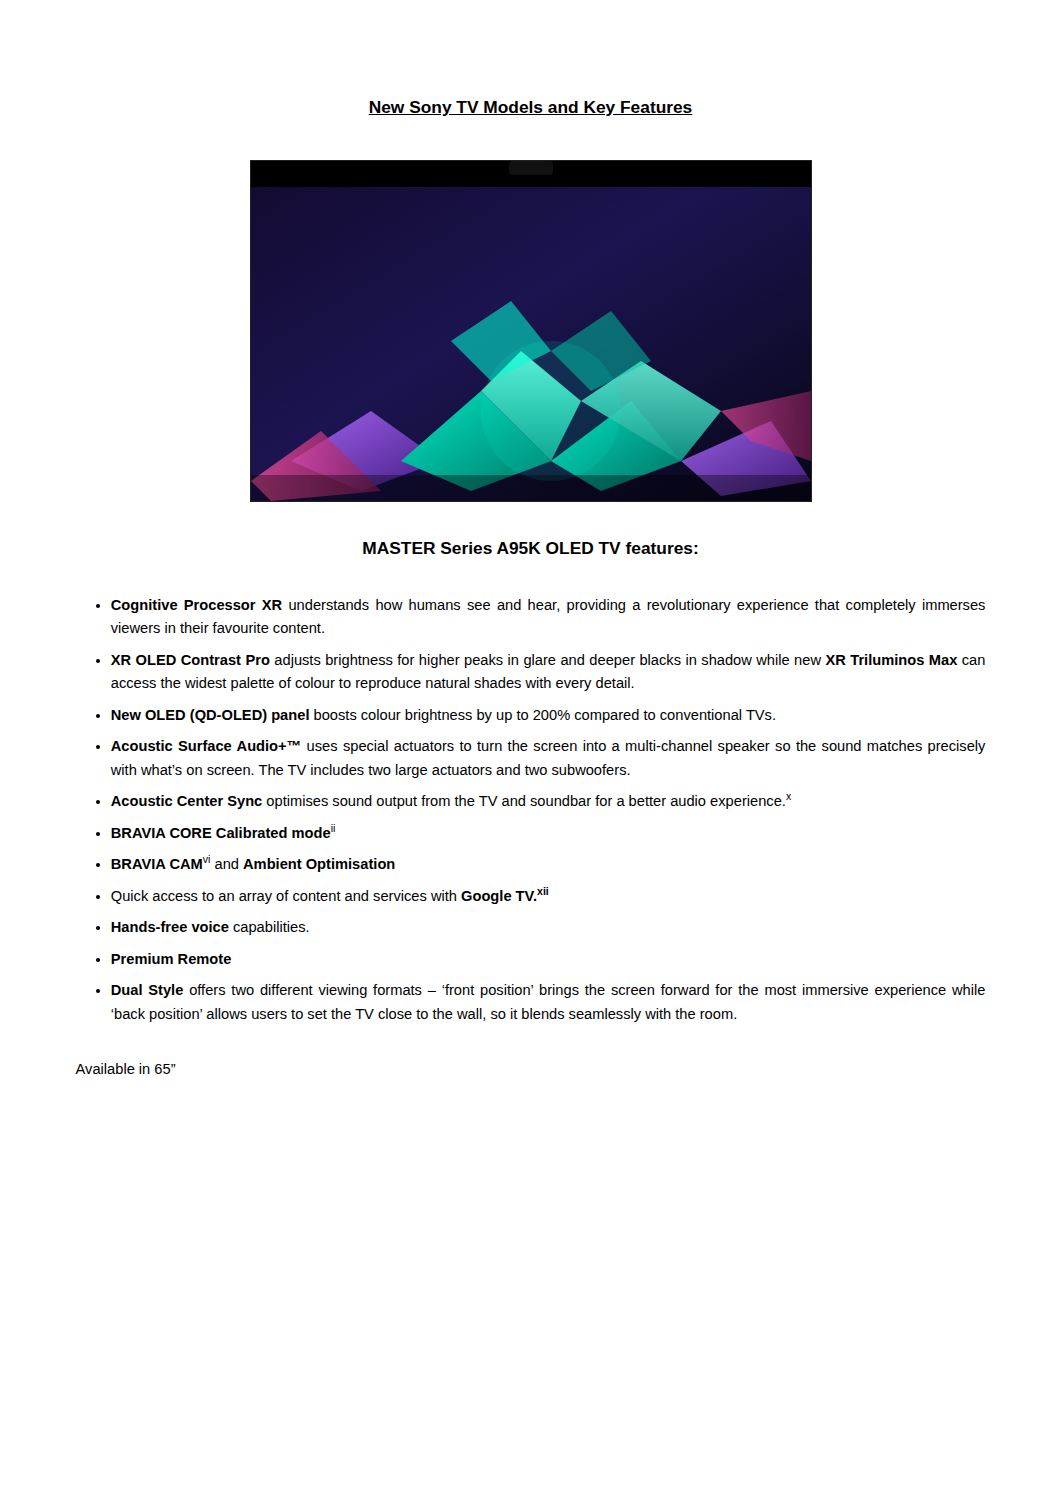New Sony TV Models and Key Features
MASTER Series A95K OLED TV features:
Cognitive Processor XR understands how humans see and hear, providing a revolutionary experience that completely immerses viewers in their favourite content.
XR OLED Contrast Pro adjusts brightness for higher peaks in glare and deeper blacks in shadow while new XR Triluminos Max can access the widest palette of colour to reproduce natural shades with every detail.
New OLED (QD-OLED) panel boosts colour brightness by up to 200% compared to conventional TVs.
Acoustic Surface Audio+™ uses special actuators to turn the screen into a multi-channel speaker so the sound matches precisely with what’s on screen. The TV includes two large actuators and two subwoofers.
Acoustic Center Sync optimises sound output from the TV and soundbar for a better audio experience.x
BRAVIA CORE Calibrated modeii
BRAVIA CAMvi and Ambient Optimisation
Quick access to an array of content and services with Google TV.xii
Hands-free voice capabilities.
Premium Remote
Dual Style offers two different viewing formats – ‘front position’ brings the screen forward for the most immersive experience while ‘back position’ allows users to set the TV close to the wall, so it blends seamlessly with the room.
Available in 65”